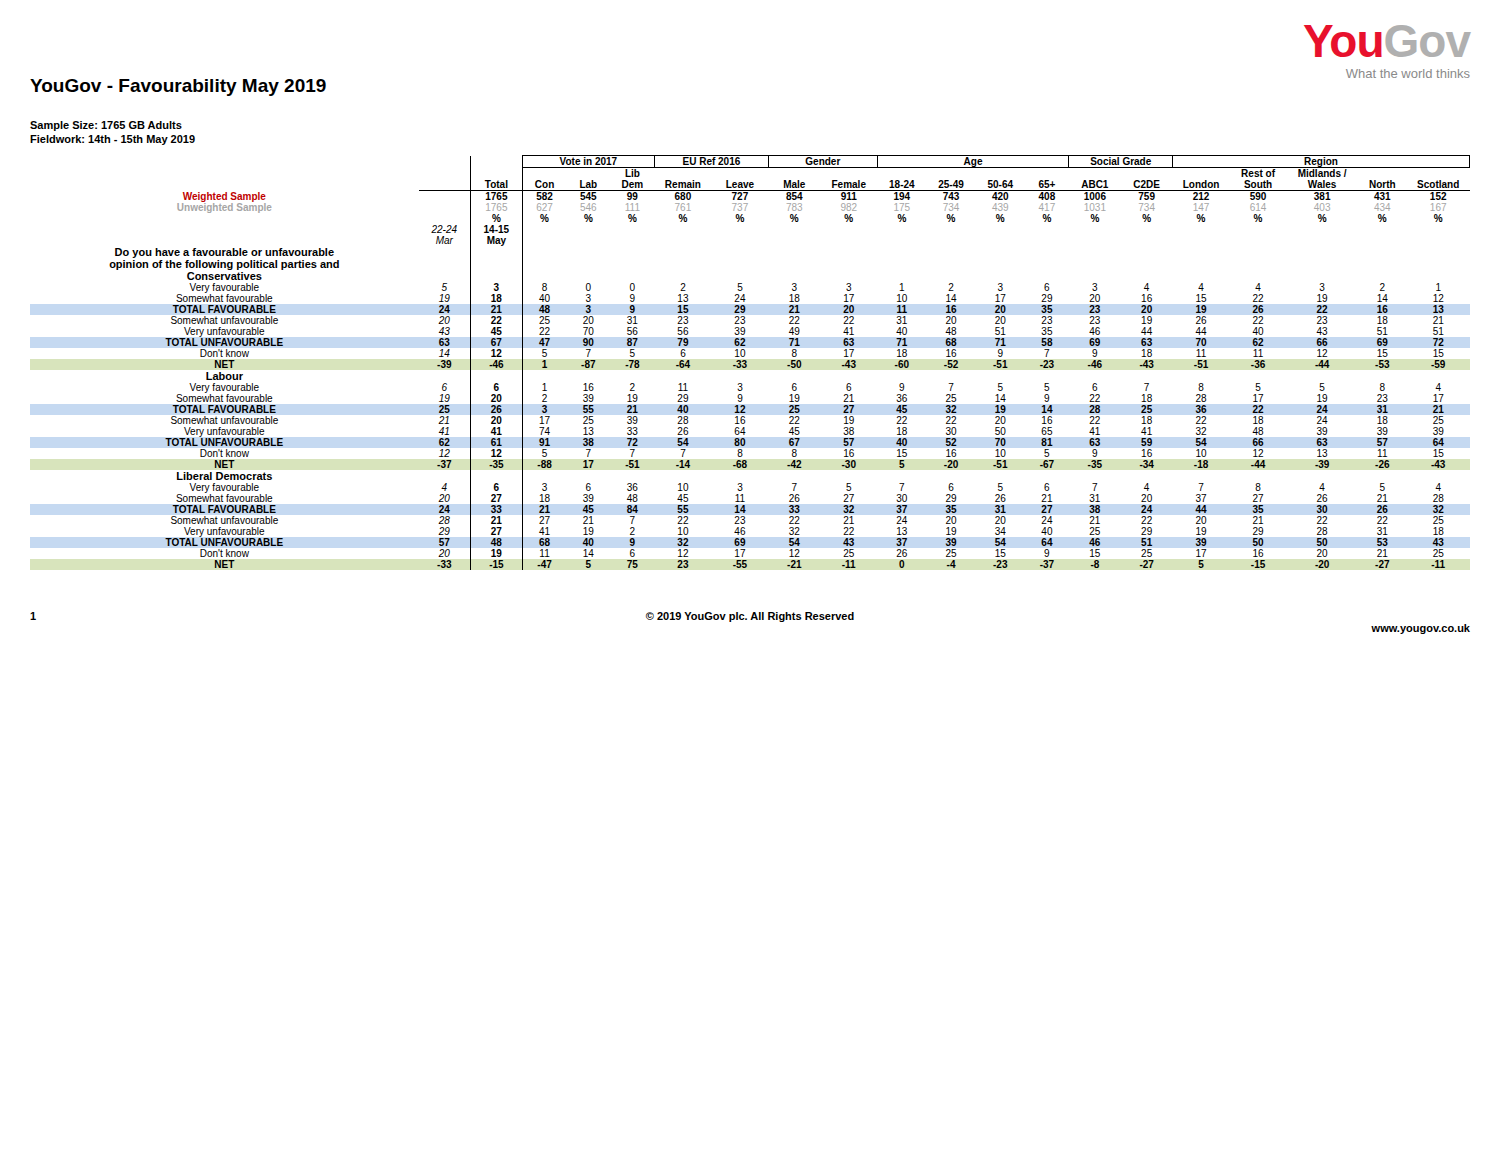YouGov
What the world thinks
YouGov - Favourability May 2019
Sample Size: 1765 GB Adults
Fieldwork: 14th - 15th May 2019
| | | | Vote in 2017 | EU Ref 2016 | Gender | Age | Social Grade | Region |
| | | Total | Con | Lab | Lib Dem | Remain | Leave | Male | Female | 18-24 | 25-49 | 50-64 | 65+ | ABC1 | C2DE | London | Rest of South | Midlands / Wales | North | Scotland |
| Weighted Sample | | 1765 | 582 | 545 | 99 | 680 | 727 | 854 | 911 | 194 | 743 | 420 | 408 | 1006 | 759 | 212 | 590 | 381 | 431 | 152 |
| Unweighted Sample | | 1765 | 627 | 546 | 111 | 761 | 737 | 783 | 982 | 175 | 734 | 439 | 417 | 1031 | 734 | 147 | 614 | 403 | 434 | 167 |
| | | % | % | % | % | % | % | % | % | % | % | % | % | % | % | % | % | % | % | % |
| | 22-24 | 14-15 | |
| | Mar | May | |
| Do you have a favourable or unfavourable | | | |
| opinion of the following political parties and | | | |
| Conservatives | | | |
| Very favourable | 5 | 3 | 8 | 0 | 0 | 2 | 5 | 3 | 3 | 1 | 2 | 3 | 6 | 3 | 4 | 4 | 4 | 3 | 2 | 1 |
| Somewhat favourable | 19 | 18 | 40 | 3 | 9 | 13 | 24 | 18 | 17 | 10 | 14 | 17 | 29 | 20 | 16 | 15 | 22 | 19 | 14 | 12 |
| TOTAL FAVOURABLE | 24 | 21 | 48 | 3 | 9 | 15 | 29 | 21 | 20 | 11 | 16 | 20 | 35 | 23 | 20 | 19 | 26 | 22 | 16 | 13 |
| Somewhat unfavourable | 20 | 22 | 25 | 20 | 31 | 23 | 23 | 22 | 22 | 31 | 20 | 20 | 23 | 23 | 19 | 26 | 22 | 23 | 18 | 21 |
| Very unfavourable | 43 | 45 | 22 | 70 | 56 | 56 | 39 | 49 | 41 | 40 | 48 | 51 | 35 | 46 | 44 | 44 | 40 | 43 | 51 | 51 |
| TOTAL UNFAVOURABLE | 63 | 67 | 47 | 90 | 87 | 79 | 62 | 71 | 63 | 71 | 68 | 71 | 58 | 69 | 63 | 70 | 62 | 66 | 69 | 72 |
| Don't know | 14 | 12 | 5 | 7 | 5 | 6 | 10 | 8 | 17 | 18 | 16 | 9 | 7 | 9 | 18 | 11 | 11 | 12 | 15 | 15 |
| NET | -39 | -46 | 1 | -87 | -78 | -64 | -33 | -50 | -43 | -60 | -52 | -51 | -23 | -46 | -43 | -51 | -36 | -44 | -53 | -59 |
| Labour | | | |
| Very favourable | 6 | 6 | 1 | 16 | 2 | 11 | 3 | 6 | 6 | 9 | 7 | 5 | 5 | 6 | 7 | 8 | 5 | 5 | 8 | 4 |
| Somewhat favourable | 19 | 20 | 2 | 39 | 19 | 29 | 9 | 19 | 21 | 36 | 25 | 14 | 9 | 22 | 18 | 28 | 17 | 19 | 23 | 17 |
| TOTAL FAVOURABLE | 25 | 26 | 3 | 55 | 21 | 40 | 12 | 25 | 27 | 45 | 32 | 19 | 14 | 28 | 25 | 36 | 22 | 24 | 31 | 21 |
| Somewhat unfavourable | 21 | 20 | 17 | 25 | 39 | 28 | 16 | 22 | 19 | 22 | 22 | 20 | 16 | 22 | 18 | 22 | 18 | 24 | 18 | 25 |
| Very unfavourable | 41 | 41 | 74 | 13 | 33 | 26 | 64 | 45 | 38 | 18 | 30 | 50 | 65 | 41 | 41 | 32 | 48 | 39 | 39 | 39 |
| TOTAL UNFAVOURABLE | 62 | 61 | 91 | 38 | 72 | 54 | 80 | 67 | 57 | 40 | 52 | 70 | 81 | 63 | 59 | 54 | 66 | 63 | 57 | 64 |
| Don't know | 12 | 12 | 5 | 7 | 7 | 7 | 8 | 8 | 16 | 15 | 16 | 10 | 5 | 9 | 16 | 10 | 12 | 13 | 11 | 15 |
| NET | -37 | -35 | -88 | 17 | -51 | -14 | -68 | -42 | -30 | 5 | -20 | -51 | -67 | -35 | -34 | -18 | -44 | -39 | -26 | -43 |
| Liberal Democrats | | | |
| Very favourable | 4 | 6 | 3 | 6 | 36 | 10 | 3 | 7 | 5 | 7 | 6 | 5 | 6 | 7 | 4 | 7 | 8 | 4 | 5 | 4 |
| Somewhat favourable | 20 | 27 | 18 | 39 | 48 | 45 | 11 | 26 | 27 | 30 | 29 | 26 | 21 | 31 | 20 | 37 | 27 | 26 | 21 | 28 |
| TOTAL FAVOURABLE | 24 | 33 | 21 | 45 | 84 | 55 | 14 | 33 | 32 | 37 | 35 | 31 | 27 | 38 | 24 | 44 | 35 | 30 | 26 | 32 |
| Somewhat unfavourable | 28 | 21 | 27 | 21 | 7 | 22 | 23 | 22 | 21 | 24 | 20 | 20 | 24 | 21 | 22 | 20 | 21 | 22 | 22 | 25 |
| Very unfavourable | 29 | 27 | 41 | 19 | 2 | 10 | 46 | 32 | 22 | 13 | 19 | 34 | 40 | 25 | 29 | 19 | 29 | 28 | 31 | 18 |
| TOTAL UNFAVOURABLE | 57 | 48 | 68 | 40 | 9 | 32 | 69 | 54 | 43 | 37 | 39 | 54 | 64 | 46 | 51 | 39 | 50 | 50 | 53 | 43 |
| Don't know | 20 | 19 | 11 | 14 | 6 | 12 | 17 | 12 | 25 | 26 | 25 | 15 | 9 | 15 | 25 | 17 | 16 | 20 | 21 | 25 |
| NET | -33 | -15 | -47 | 5 | 75 | 23 | -55 | -21 | -11 | 0 | -4 | -23 | -37 | -8 | -27 | 5 | -15 | -20 | -27 | -11 |
1
© 2019 YouGov plc. All Rights Reserved
www.yougov.co.uk